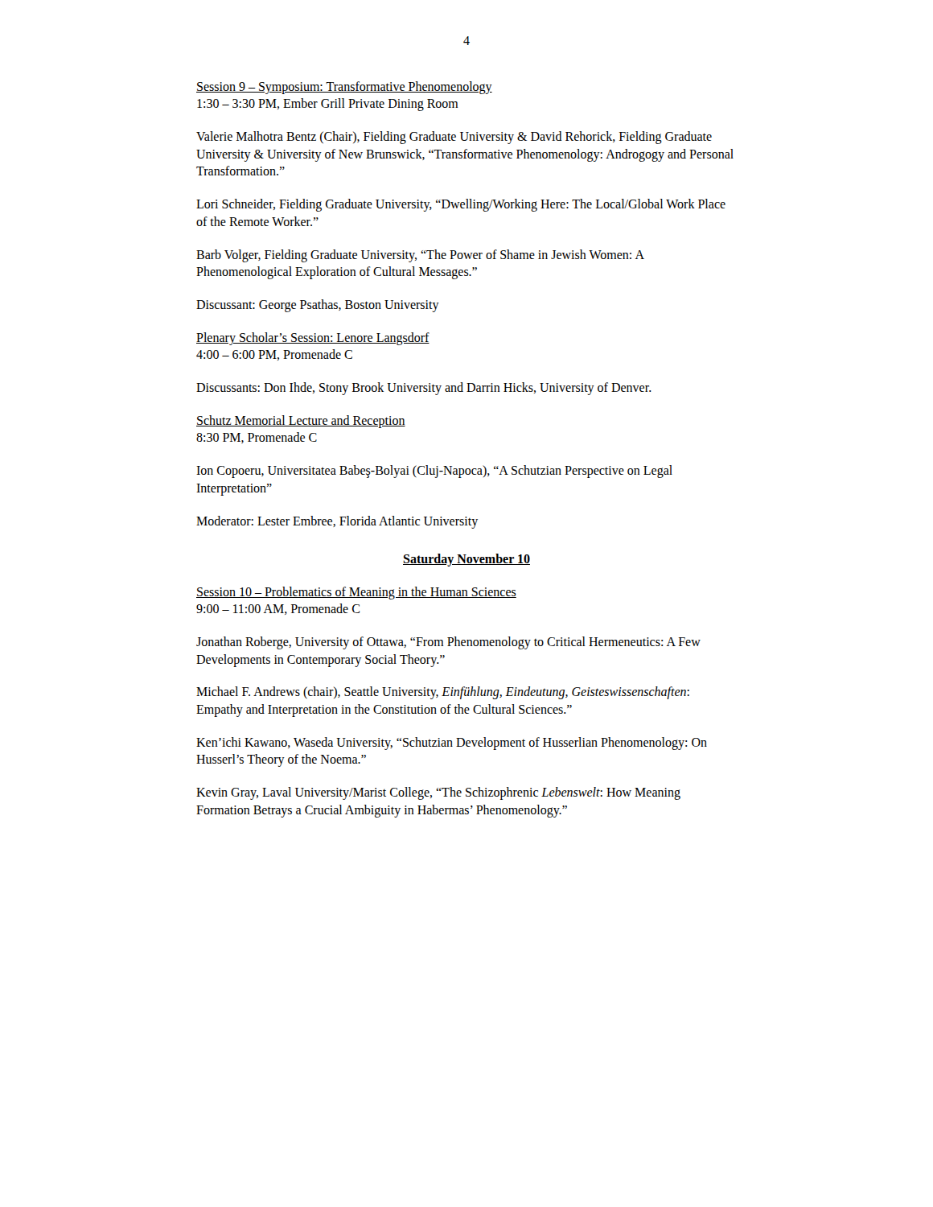4
Session 9 – Symposium: Transformative Phenomenology
1:30 – 3:30 PM, Ember Grill Private Dining Room
Valerie Malhotra Bentz (Chair), Fielding Graduate University & David Rehorick, Fielding Graduate University & University of New Brunswick, “Transformative Phenomenology: Androgogy and Personal Transformation.”
Lori Schneider, Fielding Graduate University, “Dwelling/Working Here: The Local/Global Work Place of the Remote Worker.”
Barb Volger, Fielding Graduate University, “The Power of Shame in Jewish Women: A Phenomenological Exploration of Cultural Messages.”
Discussant: George Psathas, Boston University
Plenary Scholar’s Session: Lenore Langsdorf
4:00 – 6:00 PM, Promenade C
Discussants: Don Ihde, Stony Brook University and Darrin Hicks, University of Denver.
Schutz Memorial Lecture and Reception
8:30 PM, Promenade C
Ion Copoeru, Universitatea Babeş-Bolyai (Cluj-Napoca), “A Schutzian Perspective on Legal Interpretation”
Moderator: Lester Embree, Florida Atlantic University
Saturday November 10
Session 10 – Problematics of Meaning in the Human Sciences
9:00 – 11:00 AM, Promenade C
Jonathan Roberge, University of Ottawa, “From Phenomenology to Critical Hermeneutics: A Few Developments in Contemporary Social Theory.”
Michael F. Andrews (chair), Seattle University, Einfühlung, Eindeutung, Geisteswissenschaften: Empathy and Interpretation in the Constitution of the Cultural Sciences.”
Ken’ichi Kawano, Waseda University, “Schutzian Development of Husserlian Phenomenology: On Husserl’s Theory of the Noema.”
Kevin Gray, Laval University/Marist College, “The Schizophrenic Lebenswelt: How Meaning Formation Betrays a Crucial Ambiguity in Habermas’ Phenomenology.”